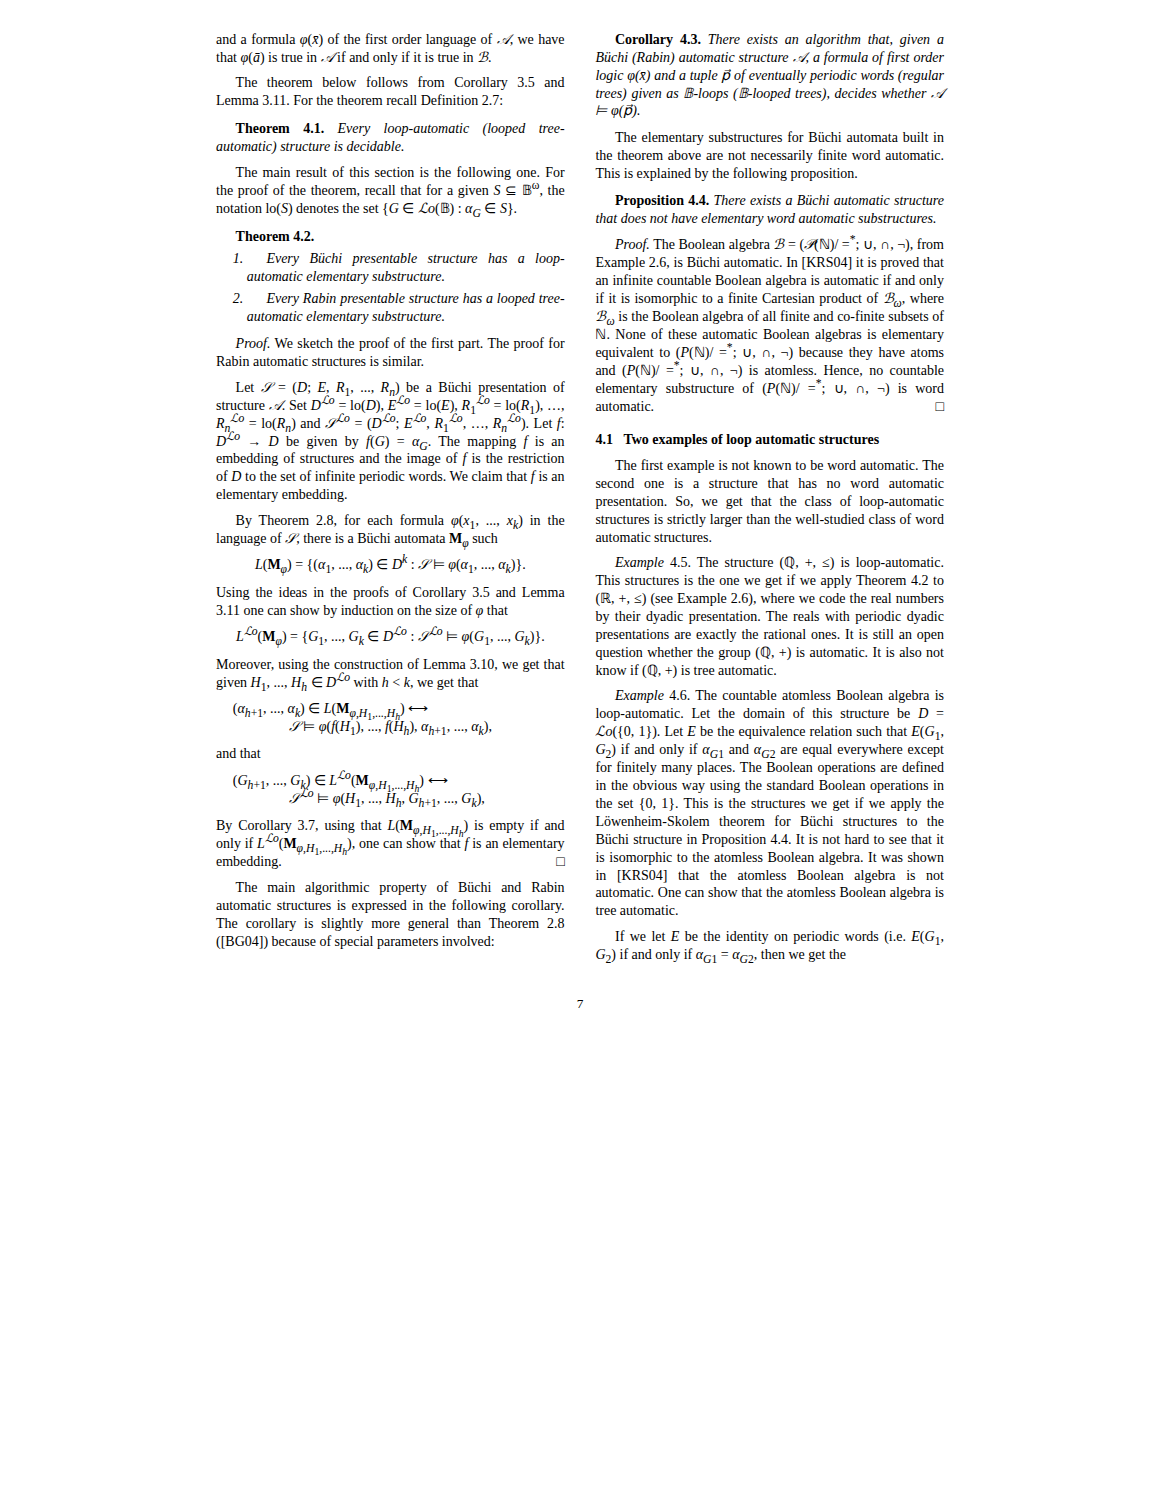and a formula φ(x̄) of the first order language of 𝒜, we have that φ(ā) is true in 𝒜 if and only if it is true in ℬ.
The theorem below follows from Corollary 3.5 and Lemma 3.11. For the theorem recall Definition 2.7:
Theorem 4.1. Every loop-automatic (looped tree-automatic) structure is decidable.
The main result of this section is the following one. For the proof of the theorem, recall that for a given S ⊆ 𝔹ω, the notation lo(S) denotes the set {G ∈ ℒo(𝔹) : αG ∈ S}.
Theorem 4.2.
Every Büchi presentable structure has a loop-automatic elementary substructure.
Every Rabin presentable structure has a looped tree-automatic elementary substructure.
Proof. We sketch the proof of the first part. The proof for Rabin automatic structures is similar.
Let 𝒮 = (D; E, R1, ..., Rn) be a Büchi presentation of structure 𝒜. Set Dℒo = lo(D), Eℒo = lo(E), R1ℒo = lo(R1), …, Rnℒo = lo(Rn) and 𝒮ℒo = (Dℒo; Eℒo, R1ℒo, …, Rnℒo). Let f: Dℒo → D be given by f(G) = αG. The mapping f is an embedding of structures and the image of f is the restriction of D to the set of infinite periodic words. We claim that f is an elementary embedding.
By Theorem 2.8, for each formula φ(x1, ..., xk) in the language of 𝒮, there is a Büchi automata Mφ such
L(Mφ) = {(α1, ..., αk) ∈ Dk : 𝒮 ⊨ φ(α1, ..., αk)}.
Using the ideas in the proofs of Corollary 3.5 and Lemma 3.11 one can show by induction on the size of φ that
Lℒo(Mφ) = {G1, ..., Gk ∈ Dℒo : 𝒮ℒo ⊨ φ(G1, ..., Gk)}.
Moreover, using the construction of Lemma 3.10, we get that given H1, ..., Hh ∈ Dℒo with h < k, we get that
(αh+1, ..., αk) ∈ L(Mφ,H1,...,Hh) ⟷
𝒮 ⊨ φ(f(H1), ..., f(Hh), αh+1, ..., αk),
and that
(Gh+1, ..., Gk) ∈ Lℒo(Mφ,H1,...,Hh) ⟷
𝒮ℒo ⊨ φ(H1, ..., Hh, Gh+1, ..., Gk),
By Corollary 3.7, using that L(Mφ,H1,...,Hh) is empty if and only if Lℒo(Mφ,H1,...,Hh), one can show that f is an elementary embedding. □
The main algorithmic property of Büchi and Rabin automatic structures is expressed in the following corollary. The corollary is slightly more general than Theorem 2.8 ([BG04]) because of special parameters involved:
Corollary 4.3. There exists an algorithm that, given a Büchi (Rabin) automatic structure 𝒜, a formula of first order logic φ(x̄) and a tuple p⃗ of eventually periodic words (regular trees) given as 𝔹-loops (𝔹-looped trees), decides whether 𝒜 ⊨ φ(p⃗).
The elementary substructures for Büchi automata built in the theorem above are not necessarily finite word automatic. This is explained by the following proposition.
Proposition 4.4. There exists a Büchi automatic structure that does not have elementary word automatic substructures.
Proof. The Boolean algebra ℬ = (𝒫(ℕ)/ =*; ∪, ∩, ¬), from Example 2.6, is Büchi automatic. In [KRS04] it is proved that an infinite countable Boolean algebra is automatic if and only if it is isomorphic to a finite Cartesian product of ℬω, where ℬω is the Boolean algebra of all finite and co-finite subsets of ℕ. None of these automatic Boolean algebras is elementary equivalent to (P(ℕ)/ =*; ∪, ∩, ¬) because they have atoms and (P(ℕ)/ =*; ∪, ∩, ¬) is atomless. Hence, no countable elementary substructure of (P(ℕ)/ =*; ∪, ∩, ¬) is word automatic. □
4.1 Two examples of loop automatic structures
The first example is not known to be word automatic. The second one is a structure that has no word automatic presentation. So, we get that the class of loop-automatic structures is strictly larger than the well-studied class of word automatic structures.
Example 4.5. The structure (ℚ, +, ≤) is loop-automatic. This structures is the one we get if we apply Theorem 4.2 to (ℝ, +, ≤) (see Example 2.6), where we code the real numbers by their dyadic presentation. The reals with periodic dyadic presentations are exactly the rational ones. It is still an open question whether the group (ℚ, +) is automatic. It is also not know if (ℚ, +) is tree automatic.
Example 4.6. The countable atomless Boolean algebra is loop-automatic. Let the domain of this structure be D = ℒo({0, 1}). Let E be the equivalence relation such that E(G1, G2) if and only if αG1 and αG2 are equal everywhere except for finitely many places. The Boolean operations are defined in the obvious way using the standard Boolean operations in the set {0, 1}. This is the structures we get if we apply the Löwenheim-Skolem theorem for Büchi structures to the Büchi structure in Proposition 4.4. It is not hard to see that it is isomorphic to the atomless Boolean algebra. It was shown in [KRS04] that the atomless Boolean algebra is not automatic. One can show that the atomless Boolean algebra is tree automatic.
If we let E be the identity on periodic words (i.e. E(G1, G2) if and only if αG1 = αG2, then we get the
7